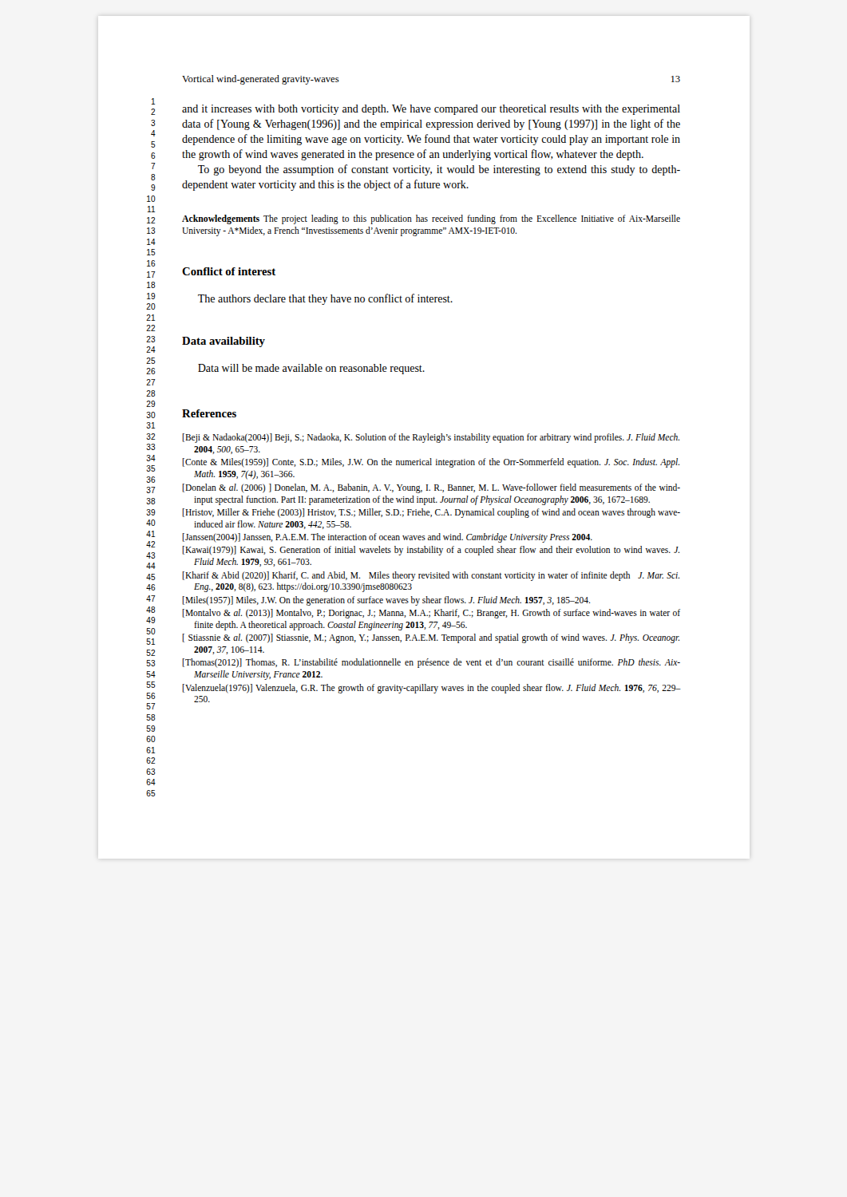1
2
3
4
5
6
7
8
9
10
11
12
13
14
15
16
17
18
19
20
21
22
23
24
25
26
27
28
29
30
31
32
33
34
35
36
37
38
39
40
41
42
43
44
45
46
47
48
49
50
51
52
53
54
55
56
57
58
59
60
61
62
63
64
65
Vortical wind-generated gravity-waves 13
and it increases with both vorticity and depth. We have compared our theoretical results with the experimental data of [Young & Verhagen(1996)] and the empirical expression derived by [Young (1997)] in the light of the dependence of the limiting wave age on vorticity. We found that water vorticity could play an important role in the growth of wind waves generated in the presence of an underlying vortical flow, whatever the depth.
To go beyond the assumption of constant vorticity, it would be interesting to extend this study to depth-dependent water vorticity and this is the object of a future work.
Acknowledgements The project leading to this publication has received funding from the Excellence Initiative of Aix-Marseille University - A*Midex, a French “Investissements d’Avenir programme” AMX-19-IET-010.
Conflict of interest
The authors declare that they have no conflict of interest.
Data availability
Data will be made available on reasonable request.
References
[Beji & Nadaoka(2004)] Beji, S.; Nadaoka, K. Solution of the Rayleigh’s instability equation for arbitrary wind profiles. J. Fluid Mech. 2004, 500, 65–73.
[Conte & Miles(1959)] Conte, S.D.; Miles, J.W. On the numerical integration of the Orr-Sommerfeld equation. J. Soc. Indust. Appl. Math. 1959, 7(4), 361–366.
[Donelan & al. (2006) ] Donelan, M. A., Babanin, A. V., Young, I. R., Banner, M. L. Wave-follower field measurements of the wind-input spectral function. Part II: parameterization of the wind input. Journal of Physical Oceanography 2006, 36, 1672–1689.
[Hristov, Miller & Friehe (2003)] Hristov, T.S.; Miller, S.D.; Friehe, C.A. Dynamical coupling of wind and ocean waves through wave-induced air flow. Nature 2003, 442, 55–58.
[Janssen(2004)] Janssen, P.A.E.M. The interaction of ocean waves and wind. Cambridge University Press 2004.
[Kawai(1979)] Kawai, S. Generation of initial wavelets by instability of a coupled shear flow and their evolution to wind waves. J. Fluid Mech. 1979, 93, 661–703.
[Kharif & Abid (2020)] Kharif, C. and Abid, M. Miles theory revisited with constant vorticity in water of infinite depth J. Mar. Sci. Eng., 2020, 8(8), 623. https://doi.org/10.3390/jmse8080623
[Miles(1957)] Miles, J.W. On the generation of surface waves by shear flows. J. Fluid Mech. 1957, 3, 185–204.
[Montalvo & al. (2013)] Montalvo, P.; Dorignac, J.; Manna, M.A.; Kharif, C.; Branger, H. Growth of surface wind-waves in water of finite depth. A theoretical approach. Coastal Engineering 2013, 77, 49–56.
[ Stiassnie & al. (2007)] Stiassnie, M.; Agnon, Y.; Janssen, P.A.E.M. Temporal and spatial growth of wind waves. J. Phys. Oceanogr. 2007, 37, 106–114.
[Thomas(2012)] Thomas, R. L’instabilité modulationnelle en présence de vent et d’un courant cisaillé uniforme. PhD thesis. Aix-Marseille University, France 2012.
[Valenzuela(1976)] Valenzuela, G.R. The growth of gravity-capillary waves in the coupled shear flow. J. Fluid Mech. 1976, 76, 229–250.